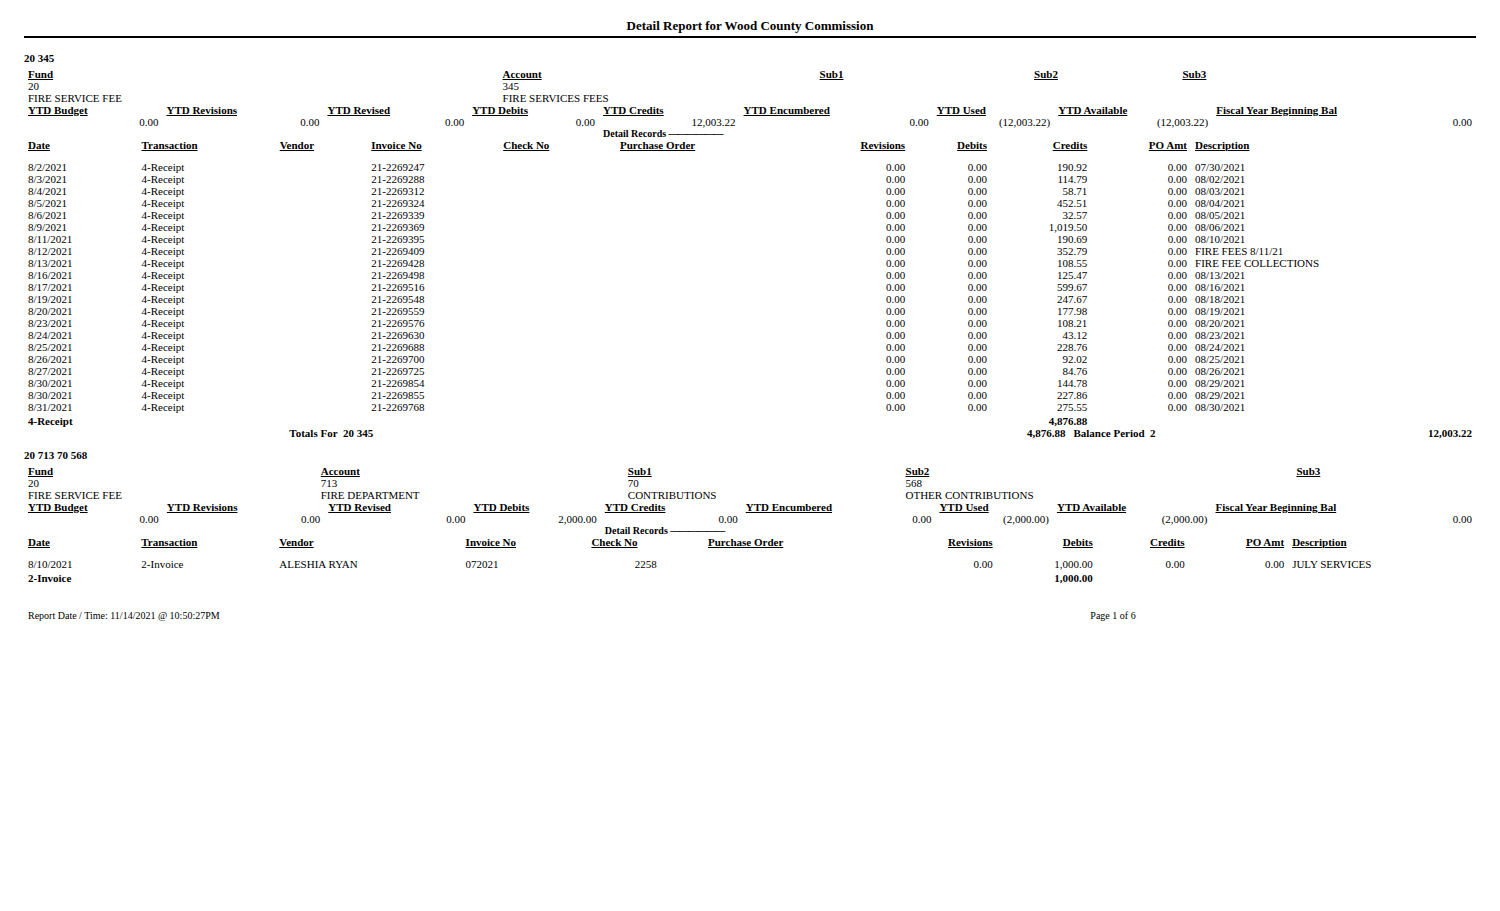Detail Report for Wood County Commission
20 345
| Fund | Account | Sub1 | Sub2 | Sub3 | | | | |
| 20 | 345 | | | | | | | |
| FIRE SERVICE FEE | FIRE SERVICES FEES | | | | | | |
| YTD Budget | YTD Revisions | YTD Revised | YTD Debits | YTD Credits | YTD Encumbered | YTD Used | YTD Available | Fiscal Year Beginning Bal |
| 0.00 | 0.00 | 0.00 | 0.00 | 12,003.22 | 0.00 | (12,003.22) | (12,003.22) | 0.00 |
| | Detail Records —————— | |
| Date | Transaction | Vendor | Invoice No | Check No | Purchase Order | Revisions | Debits | Credits | PO Amt | Description |
| 8/2/2021 | 4-Receipt | | 21-2269247 | | | 0.00 | 0.00 | 190.92 | 0.00 | 07/30/2021 |
| 8/3/2021 | 4-Receipt | | 21-2269288 | | | 0.00 | 0.00 | 114.79 | 0.00 | 08/02/2021 |
| 8/4/2021 | 4-Receipt | | 21-2269312 | | | 0.00 | 0.00 | 58.71 | 0.00 | 08/03/2021 |
| 8/5/2021 | 4-Receipt | | 21-2269324 | | | 0.00 | 0.00 | 452.51 | 0.00 | 08/04/2021 |
| 8/6/2021 | 4-Receipt | | 21-2269339 | | | 0.00 | 0.00 | 32.57 | 0.00 | 08/05/2021 |
| 8/9/2021 | 4-Receipt | | 21-2269369 | | | 0.00 | 0.00 | 1,019.50 | 0.00 | 08/06/2021 |
| 8/11/2021 | 4-Receipt | | 21-2269395 | | | 0.00 | 0.00 | 190.69 | 0.00 | 08/10/2021 |
| 8/12/2021 | 4-Receipt | | 21-2269409 | | | 0.00 | 0.00 | 352.79 | 0.00 | FIRE FEES 8/11/21 |
| 8/13/2021 | 4-Receipt | | 21-2269428 | | | 0.00 | 0.00 | 108.55 | 0.00 | FIRE FEE COLLECTIONS |
| 8/16/2021 | 4-Receipt | | 21-2269498 | | | 0.00 | 0.00 | 125.47 | 0.00 | 08/13/2021 |
| 8/17/2021 | 4-Receipt | | 21-2269516 | | | 0.00 | 0.00 | 599.67 | 0.00 | 08/16/2021 |
| 8/19/2021 | 4-Receipt | | 21-2269548 | | | 0.00 | 0.00 | 247.67 | 0.00 | 08/18/2021 |
| 8/20/2021 | 4-Receipt | | 21-2269559 | | | 0.00 | 0.00 | 177.98 | 0.00 | 08/19/2021 |
| 8/23/2021 | 4-Receipt | | 21-2269576 | | | 0.00 | 0.00 | 108.21 | 0.00 | 08/20/2021 |
| 8/24/2021 | 4-Receipt | | 21-2269630 | | | 0.00 | 0.00 | 43.12 | 0.00 | 08/23/2021 |
| 8/25/2021 | 4-Receipt | | 21-2269688 | | | 0.00 | 0.00 | 228.76 | 0.00 | 08/24/2021 |
| 8/26/2021 | 4-Receipt | | 21-2269700 | | | 0.00 | 0.00 | 92.02 | 0.00 | 08/25/2021 |
| 8/27/2021 | 4-Receipt | | 21-2269725 | | | 0.00 | 0.00 | 84.76 | 0.00 | 08/26/2021 |
| 8/30/2021 | 4-Receipt | | 21-2269854 | | | 0.00 | 0.00 | 144.78 | 0.00 | 08/29/2021 |
| 8/30/2021 | 4-Receipt | | 21-2269855 | | | 0.00 | 0.00 | 227.86 | 0.00 | 08/29/2021 |
| 8/31/2021 | 4-Receipt | | 21-2269768 | | | 0.00 | 0.00 | 275.55 | 0.00 | 08/30/2021 |
| 4-Receipt | | | 4,876.88 | | |
| | Totals For 20 345 | | 4,876.88 | Balance Period 2 | 12,003.22 |
20 713 70 568
| Fund | Account | Sub1 | Sub2 | Sub3 | | | | |
| 20 | 713 | 70 | 568 | | | | | |
| FIRE SERVICE FEE | FIRE DEPARTMENT | CONTRIBUTIONS | OTHER CONTRIBUTIONS | | | | | |
| YTD Budget | YTD Revisions | YTD Revised | YTD Debits | YTD Credits | YTD Encumbered | YTD Used | YTD Available | Fiscal Year Beginning Bal |
| 0.00 | 0.00 | 0.00 | 2,000.00 | 0.00 | 0.00 | (2,000.00) | (2,000.00) | 0.00 |
| | Detail Records —————— | |
| Date | Transaction | Vendor | Invoice No | Check No | Purchase Order | Revisions | Debits | Credits | PO Amt | Description |
| 8/10/2021 | 2-Invoice | ALESHIA RYAN | 072021 | 2258 | | 0.00 | 1,000.00 | 0.00 | 0.00 | JULY SERVICES |
| 2-Invoice | | | | 1,000.00 | | | |
| Report Date / Time: 11/14/2021 @ 10:50:27PM | Page 1 of 6 |